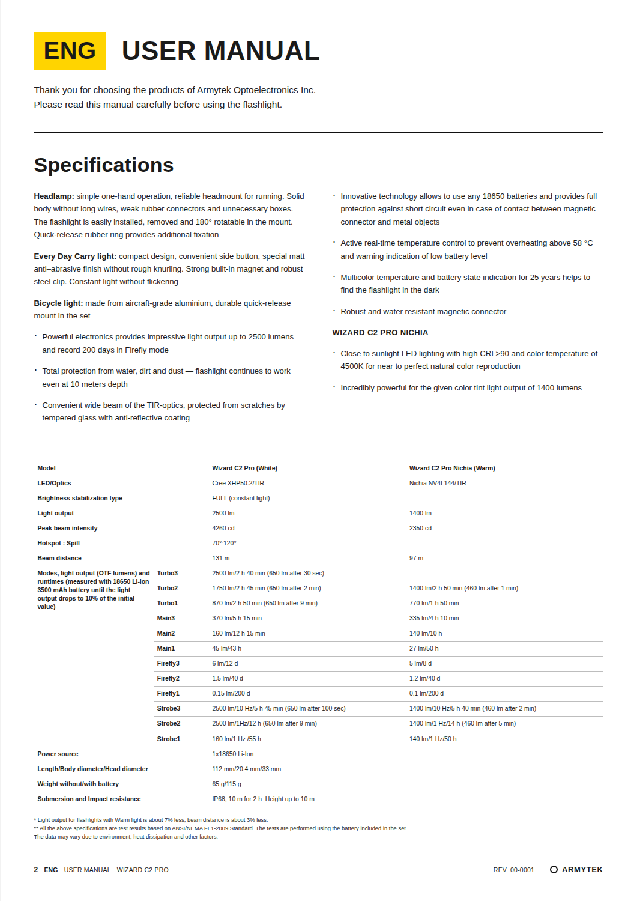ENG
USER MANUAL
Thank you for choosing the products of Armytek Optoelectronics Inc.
Please read this manual carefully before using the flashlight.
Specifications
Headlamp: simple one-hand operation, reliable headmount for running. Solid body without long wires, weak rubber connectors and unnecessary boxes. The flashlight is easily installed, removed and 180° rotatable in the mount. Quick-release rubber ring provides additional fixation
Every Day Carry light: compact design, convenient side button, special matt anti–abrasive finish without rough knurling. Strong built-in magnet and robust steel clip. Constant light without flickering
Bicycle light: made from aircraft-grade aluminium, durable quick-release mount in the set
Powerful electronics provides impressive light output up to 2500 lumens and record 200 days in Firefly mode
Total protection from water, dirt and dust — flashlight continues to work even at 10 meters depth
Convenient wide beam of the TIR-optics, protected from scratches by tempered glass with anti-reflective coating
Innovative technology allows to use any 18650 batteries and provides full protection against short circuit even in case of contact between magnetic connector and metal objects
Active real-time temperature control to prevent overheating above 58 °C and warning indication of low battery level
Multicolor temperature and battery state indication for 25 years helps to find the flashlight in the dark
Robust and water resistant magnetic connector
WIZARD C2 PRO NICHIA
Close to sunlight LED lighting with high CRI >90 and color temperature of 4500K for near to perfect natural color reproduction
Incredibly powerful for the given color tint light output of 1400 lumens
| Model | Wizard C2 Pro (White) | Wizard C2 Pro Nichia (Warm) |
| --- | --- | --- |
| LED/Optics | Cree XHP50.2/TIR | Nichia NV4L144/TIR |
| Brightness stabilization type | FULL (constant light) |
| Light output | 2500 lm | 1400 lm |
| Peak beam intensity | 4260 cd | 2350 cd |
| Hotspot : Spill | 70°:120° |
| Beam distance | 131 m | 97 m |
| Modes, light output (OTF lumens) and runtimes (measured with 18650 Li-Ion 3500 mAh battery until the light output drops to 10% of the initial value) | Turbo3 | 2500 lm/2 h 40 min (650 lm after 30 sec) | — |
| Turbo2 | 1750 lm/2 h 45 min (650 lm after 2 min) | 1400 lm/2 h 50 min (460 lm after 1 min) |
| Turbo1 | 870 lm/2 h 50 min (650 lm after 9 min) | 770 lm/1 h 50 min |
| Main3 | 370 lm/5 h 15 min | 335 lm/4 h 10 min |
| Main2 | 160 lm/12 h 15 min | 140 lm/10 h |
| Main1 | 45 lm/43 h | 27 lm/50 h |
| Firefly3 | 6 lm/12 d | 5 lm/8 d |
| Firefly2 | 1.5 lm/40 d | 1.2 lm/40 d |
| Firefly1 | 0.15 lm/200 d | 0.1 lm/200 d |
| Strobe3 | 2500 lm/10 Hz/5 h 45 min (650 lm after 100 sec) | 1400 lm/10 Hz/5 h 40 min (460 lm after 2 min) |
| Strobe2 | 2500 lm/1Hz/12 h (650 lm after 9 min) | 1400 lm/1 Hz/14 h (460 lm after 5 min) |
| Strobe1 | 160 lm/1 Hz /55 h | 140 lm/1 Hz/50 h |
| Power source | 1x18650 Li-Ion |
| Length/Body diameter/Head diameter | 112 mm/20.4 mm/33 mm |
| Weight without/with battery | 65 g/115 g |
| Submersion and Impact resistance | IP68, 10 m for 2 h Height up to 10 m |
* Light output for flashlights with Warm light is about 7% less, beam distance is about 3% less.
** All the above specifications are test results based on ANSI/NEMA FL1-2009 Standard. The tests are performed using the battery included in the set.
The data may vary due to environment, heat dissipation and other factors.
2 ENG USER MANUAL WIZARD C2 PRO
REV_00-0001
ARMYTEK